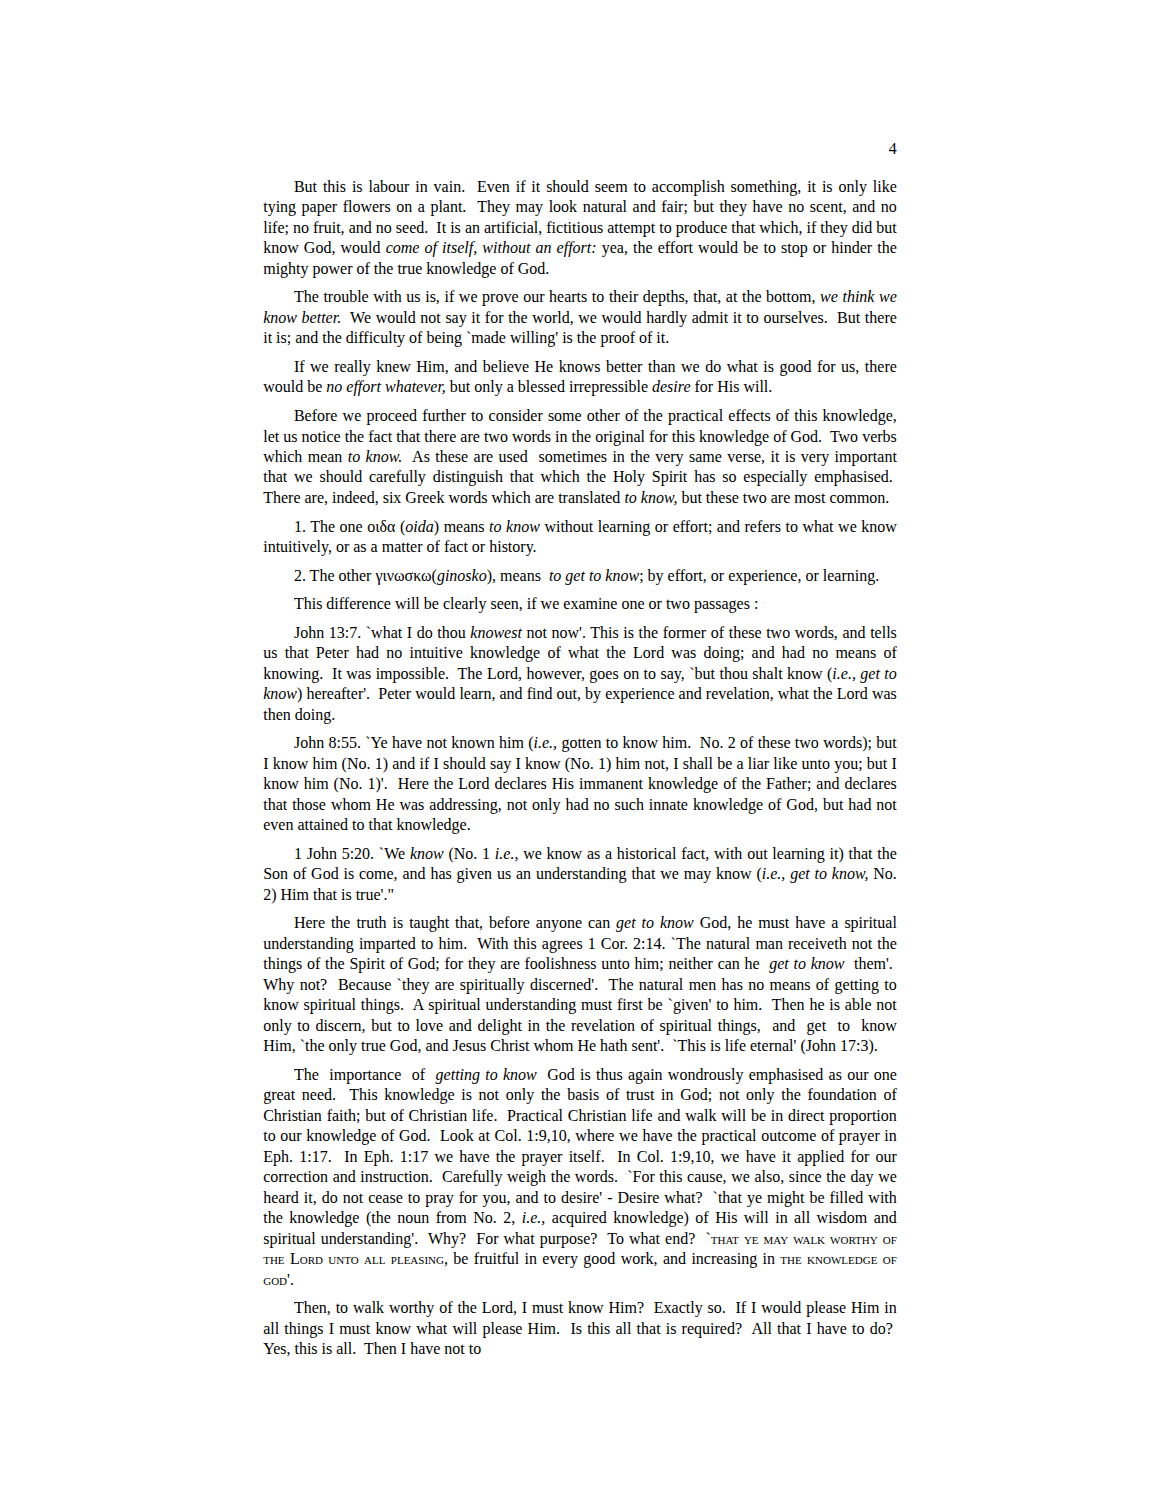4
But this is labour in vain. Even if it should seem to accomplish something, it is only like tying paper flowers on a plant. They may look natural and fair; but they have no scent, and no life; no fruit, and no seed. It is an artificial, fictitious attempt to produce that which, if they did but know God, would come of itself, without an effort: yea, the effort would be to stop or hinder the mighty power of the true knowledge of God.
The trouble with us is, if we prove our hearts to their depths, that, at the bottom, we think we know better. We would not say it for the world, we would hardly admit it to ourselves. But there it is; and the difficulty of being `made willing' is the proof of it.
If we really knew Him, and believe He knows better than we do what is good for us, there would be no effort whatever, but only a blessed irrepressible desire for His will.
Before we proceed further to consider some other of the practical effects of this knowledge, let us notice the fact that there are two words in the original for this knowledge of God. Two verbs which mean to know. As these are used sometimes in the very same verse, it is very important that we should carefully distinguish that which the Holy Spirit has so especially emphasised. There are, indeed, six Greek words which are translated to know, but these two are most common.
1. The one οιδα (oida) means to know without learning or effort; and refers to what we know intuitively, or as a matter of fact or history.
2. The other γινωσκω(ginosko), means to get to know; by effort, or experience, or learning.
This difference will be clearly seen, if we examine one or two passages :
John 13:7. `what I do thou knowest not now'. This is the former of these two words, and tells us that Peter had no intuitive knowledge of what the Lord was doing; and had no means of knowing. It was impossible. The Lord, however, goes on to say, `but thou shalt know (i.e., get to know) hereafter'. Peter would learn, and find out, by experience and revelation, what the Lord was then doing.
John 8:55. `Ye have not known him (i.e., gotten to know him. No. 2 of these two words); but I know him (No. 1) and if I should say I know (No. 1) him not, I shall be a liar like unto you; but I know him (No. 1)'. Here the Lord declares His immanent knowledge of the Father; and declares that those whom He was addressing, not only had no such innate knowledge of God, but had not even attained to that knowledge.
1 John 5:20. `We know (No. 1 i.e., we know as a historical fact, with out learning it) that the Son of God is come, and has given us an understanding that we may know (i.e., get to know, No. 2) Him that is true'."
Here the truth is taught that, before anyone can get to know God, he must have a spiritual understanding imparted to him. With this agrees 1 Cor. 2:14. `The natural man receiveth not the things of the Spirit of God; for they are foolishness unto him; neither can he get to know them'. Why not? Because `they are spiritually discerned'. The natural men has no means of getting to know spiritual things. A spiritual understanding must first be `given' to him. Then he is able not only to discern, but to love and delight in the revelation of spiritual things, and get to know Him, `the only true God, and Jesus Christ whom He hath sent'. `This is life eternal' (John 17:3).
The importance of getting to know God is thus again wondrously emphasised as our one great need. This knowledge is not only the basis of trust in God; not only the foundation of Christian faith; but of Christian life. Practical Christian life and walk will be in direct proportion to our knowledge of God. Look at Col. 1:9,10, where we have the practical outcome of prayer in Eph. 1:17. In Eph. 1:17 we have the prayer itself. In Col. 1:9,10, we have it applied for our correction and instruction. Carefully weigh the words. `For this cause, we also, since the day we heard it, do not cease to pray for you, and to desire' - Desire what? `that ye might be filled with the knowledge (the noun from No. 2, i.e., acquired knowledge) of His will in all wisdom and spiritual understanding'. Why? For what purpose? To what end? `that ye may walk worthy of the Lord unto all pleasing, be fruitful in every good work, and increasing in the knowledge of god'.
Then, to walk worthy of the Lord, I must know Him? Exactly so. If I would please Him in all things I must know what will please Him. Is this all that is required? All that I have to do? Yes, this is all. Then I have not to